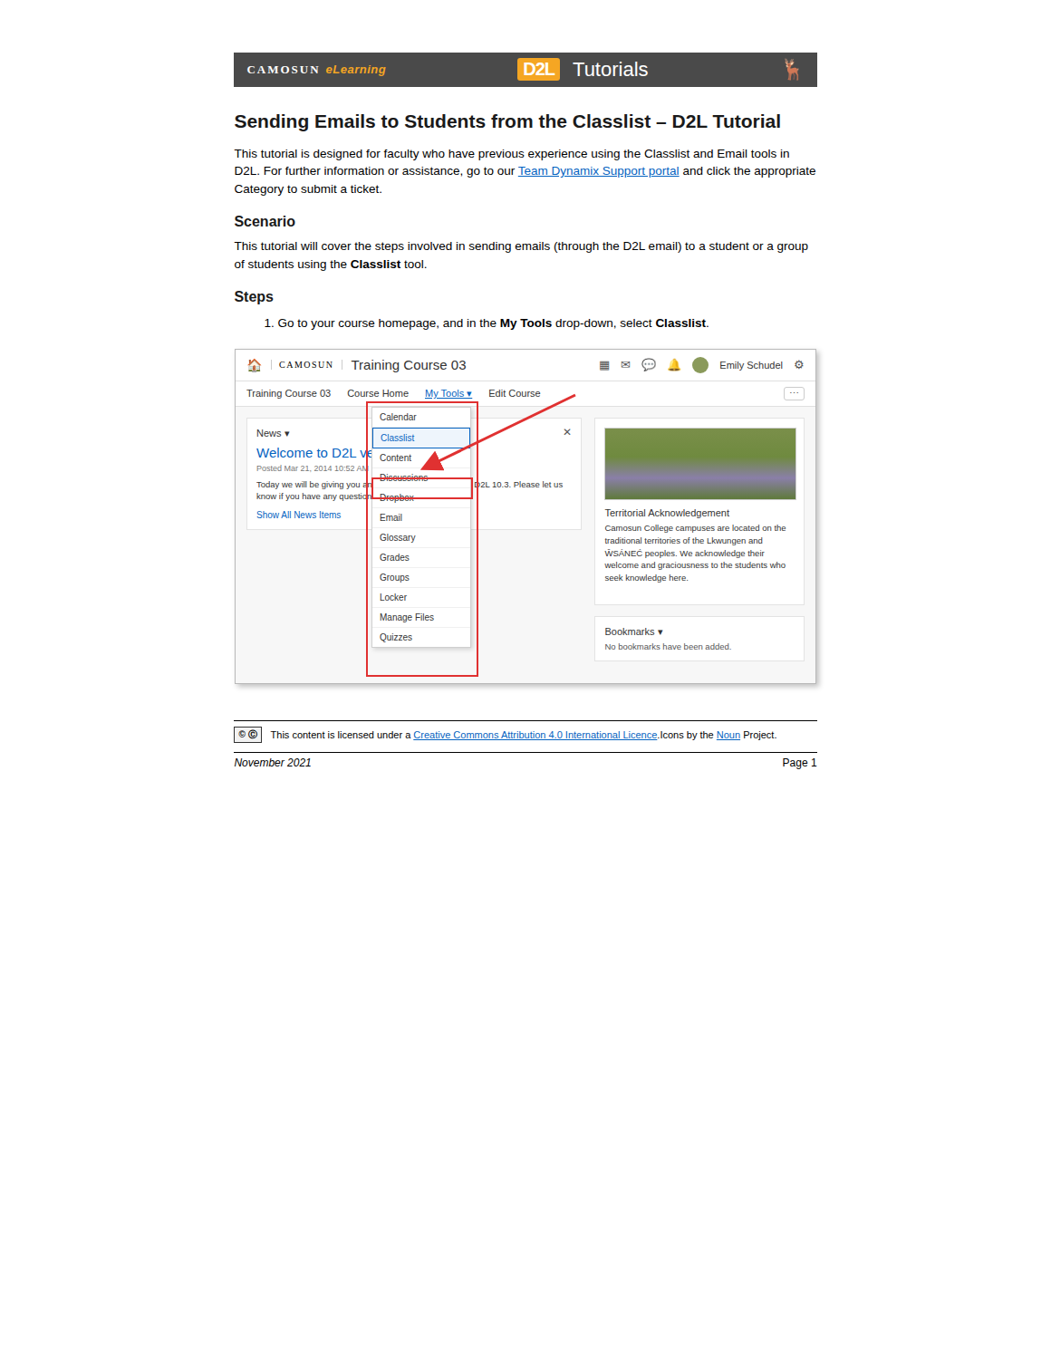CAMOSUN eLearning
D2L Tutorials
🦌
Sending Emails to Students from the Classlist – D2L Tutorial
This tutorial is designed for faculty who have previous experience using the Classlist and Email tools in D2L. For further information or assistance, go to our Team Dynamix Support portal and click the appropriate Category to submit a ticket.
Scenario
This tutorial will cover the steps involved in sending emails (through the D2L email) to a student or a group of students using the Classlist tool.
Steps
Go to your course homepage, and in the My Tools drop-down, select Classlist.
🏠 CAMOSUN Training Course 03
▦ ✉ 💬 🔔 Emily Schudel ⚙
Training Course 03 Course Home My Tools ▾ Edit Course ⋯
Calendar
Classlist
Content
Discussions
Dropbox
Email
Glossary
Grades
Groups
Locker
Manage Files
Quizzes
✕
News ▾
Welcome to D2L ver...
Posted Mar 21, 2014 10:52 AM
Today we will be giving you an overview of ... the tools in D2L 10.3. Please let us know if you have any questions.
Show All News Items
Territorial Acknowledgement
Camosun College campuses are located on the traditional territories of the Lkwungen and ŴSÁNEĆ peoples. We acknowledge their welcome and graciousness to the students who seek knowledge here.
Bookmarks ▾
No bookmarks have been added.
© Ⓒ This content is licensed under a Creative Commons Attribution 4.0 International Licence.Icons by the Noun Project.
November 2021 Page 1